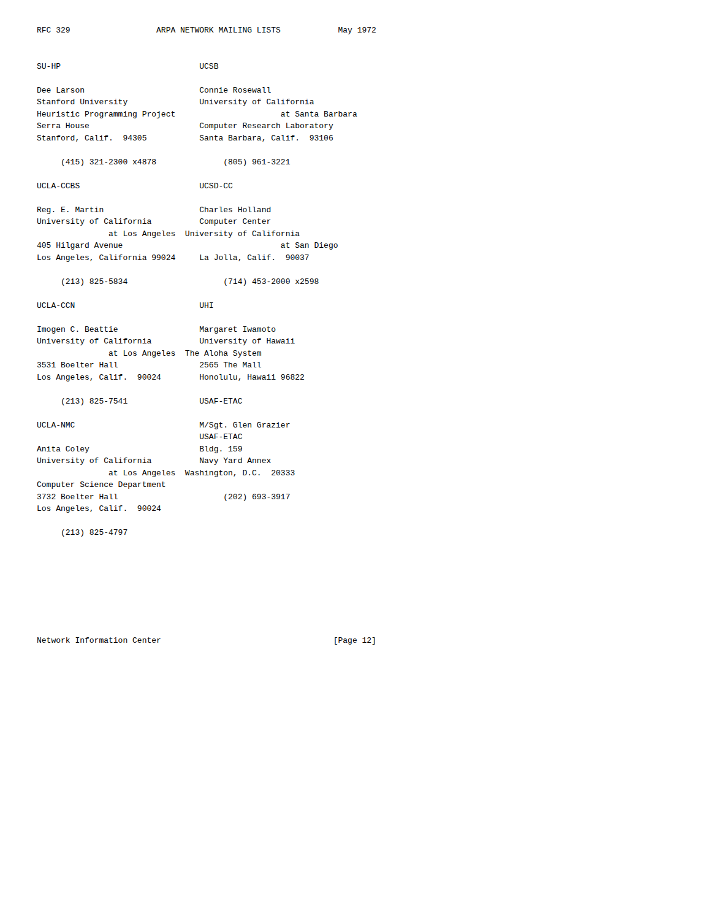RFC 329                  ARPA NETWORK MAILING LISTS            May 1972


SU-HP                             UCSB

Dee Larson                        Connie Rosewall
Stanford University               University of California
Heuristic Programming Project                      at Santa Barbara
Serra House                       Computer Research Laboratory
Stanford, Calif.  94305           Santa Barbara, Calif.  93106

     (415) 321-2300 x4878              (805) 961-3221

UCLA-CCBS                         UCSD-CC

Reg. E. Martin                    Charles Holland
University of California          Computer Center
               at Los Angeles  University of California
405 Hilgard Avenue                                 at San Diego
Los Angeles, California 99024     La Jolla, Calif.  90037

     (213) 825-5834                    (714) 453-2000 x2598

UCLA-CCN                          UHI

Imogen C. Beattie                 Margaret Iwamoto
University of California          University of Hawaii
               at Los Angeles  The Aloha System
3531 Boelter Hall                 2565 The Mall
Los Angeles, Calif.  90024        Honolulu, Hawaii 96822

     (213) 825-7541               USAF-ETAC

UCLA-NMC                          M/Sgt. Glen Grazier
                                  USAF-ETAC
Anita Coley                       Bldg. 159
University of California          Navy Yard Annex
               at Los Angeles  Washington, D.C.  20333
Computer Science Department
3732 Boelter Hall                      (202) 693-3917
Los Angeles, Calif.  90024

     (213) 825-4797








Network Information Center                                    [Page 12]